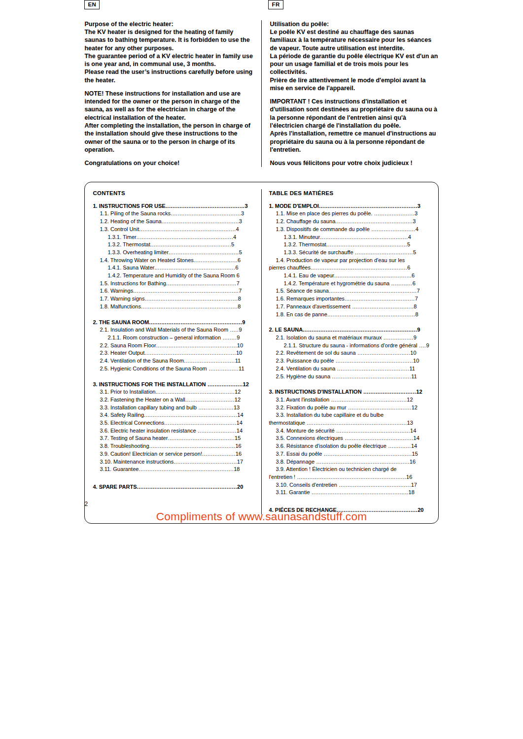EN
FR
Purpose of the electric heater:
The KV heater is designed for the heating of family saunas to bathing temperature. It is forbidden to use the heater for any other purposes.
The guarantee period of a KV electric heater in family use is one year and, in communal use, 3 months.
Please read the user’s instructions carefully before using the heater.
NOTE! These instructions for installation and use are intended for the owner or the person in charge of the sauna, as well as for the electrician in charge of the electrical installation of the heater.
After completing the installation, the person in charge of the installation should give these instructions to the owner of the sauna or to the person in charge of its operation.
Congratulations on your choice!
Utilisation du poêle:
Le poêle KV est destiné au chauffage des saunas familiaux à la température nécessaire pour les séances de vapeur. Toute autre utilisation est interdite.
La période de garantie du poêle électrique KV est d'un an pour un usage familial et de trois mois pour les collectivités.
Prière de lire attentivement le mode d'emploi avant la mise en service de l'appareil.
IMPORTANT ! Ces instructions d'installation et d'utilisation sont destinées au propriétaire du sauna ou à la personne répondant de l'entretien ainsi qu'à l'électricien chargé de l'installation du poêle.
Après l'installation, remettre ce manuel d'instructions au propriétaire du sauna ou à la personne répondant de l'entretien.
Nous vous félicitons pour votre choix judicieux !
CONTENTS
1. INSTRUCTIONS FOR USE............................................. 3
1.1. Piling of the Sauna rocks........................................ 3
1.2. Heating of the Sauna............................................ 3
1.3. Control Unit....................................................... 4
1.3.1. Timer....................................................... 4
1.3.2. Thermostat.............................................. 5
1.3.3. Overheating limiter........................................ 5
1.4. Throwing Water on Heated Stones......................... 6
1.4.1. Sauna Water.............................................. 6
1.4.2. Temperature and Humidity of the Sauna Room 6
1.5. Instructions for Bathing........................................ 7
1.6. Warnings............................................................ 7
1.7. Warning signs..................................................... 8
1.8. Malfunctions....................................................... 8
2. THE SAUNA ROOM..................................................... 9
2.1. Insulation and Wall Materials of the Sauna Room ..... 9
2.1.1. Room construction – general information ........ 9
2.2. Sauna Room Floor.............................................. 10
2.3. Heater Output.................................................... 10
2.4. Ventilation of the Sauna Room............................. 11
2.5. Hygienic Conditions of the Sauna Room ................. 11
3. INSTRUCTIONS FOR THE INSTALLATION .................... 12
3.1. Prior to Installation............................................. 12
3.2. Fastening the Heater on a Wall............................ 12
3.3. Installation capillary tubing and bulb .................... 13
3.4. Safety Railing..................................................... 14
3.5. Electrical Connections......................................... 14
3.6. Electric heater insulation resistance ...................... 14
3.7. Testing of Sauna heater...................................... 15
3.8. Troubleshooting................................................. 16
3.9. Caution! Electrician or service person!................... 16
3.10. Maintenance instructions.................................... 17
3.11. Guarantee...................................................... 18
4. SPARE PARTS......................................................... 20
TABLE DES MATIÉRES
1. MODE D'EMPLOI........................................................ 3
1.1. Mise en place des pierres du poêle. ....................... 3
1.2. Chauffage du sauna............................................ 3
1.3. Dispositifs de commande du poêle ......................... 4
1.3.1. Minuteur.................................................. 4
1.3.2. Thermostat.............................................. 5
1.3.3. Sécurité de surchauffe ................................. 5
1.4. Production de vapeur par projection d'eau sur les
pierres chauffées....................................................... 6
1.4.1. Eau de vapeur............................................ 6
1.4.2. Température et hygrométrie du sauna ............ 6
1.5. Séance de sauna.................................................. 7
1.6. Remarques importantes........................................ 7
1.7. Panneaux d'avertissement ................................... 8
1.8. En cas de panne.................................................. 8
2. LE SAUNA................................................................. 9
2.1. Isolation du sauna et matériaux muraux ................. 9
2.1.1. Structure du sauna - informations d'ordre général .... 9
2.2. Revêtement de sol du sauna .............................. 10
2.3. Puissance du poêle ............................................ 10
2.4. Ventilation du sauna ......................................... 11
2.5. Hygiène du sauna ............................................. 11
3. INSTRUCTIONS D'INSTALLATION .............................. 12
3.1. Avant l'installation ........................................... 12
3.2. Fixation du poêle au mur .................................... 12
3.3. Installation du tube capillaire et du bulbe
thermostatique ......................................................... 13
3.4. Monture de sécurité .......................................... 14
3.5. Connexions électriques ....................................... 14
3.6. Résistance d'isolation du poêle électrique ............. 14
3.7. Essai du poêle .................................................. 15
3.8. Dépannage ..................................................... 16
3.9. Attention ! Électricien ou technicien chargé de
l'entretien ! .............................................................. 16
3.10. Conseils d'entretien ......................................... 17
3.11. Garantie ....................................................... 18
4. PIÉCES DE RECHANGE.............................................. 20
2
Compliments of www.saunasandstuff.com